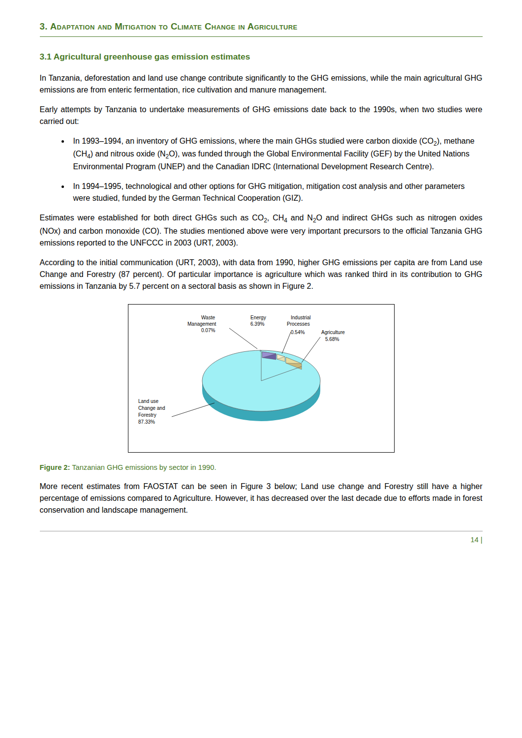3. Adaptation and Mitigation to Climate Change in Agriculture
3.1 Agricultural greenhouse gas emission estimates
In Tanzania, deforestation and land use change contribute significantly to the GHG emissions, while the main agricultural GHG emissions are from enteric fermentation, rice cultivation and manure management.
Early attempts by Tanzania to undertake measurements of GHG emissions date back to the 1990s, when two studies were carried out:
In 1993–1994, an inventory of GHG emissions, where the main GHGs studied were carbon dioxide (CO2), methane (CH4) and nitrous oxide (N2O), was funded through the Global Environmental Facility (GEF) by the United Nations Environmental Program (UNEP) and the Canadian IDRC (International Development Research Centre).
In 1994–1995, technological and other options for GHG mitigation, mitigation cost analysis and other parameters were studied, funded by the German Technical Cooperation (GIZ).
Estimates were established for both direct GHGs such as CO2, CH4 and N2O and indirect GHGs such as nitrogen oxides (NOx) and carbon monoxide (CO). The studies mentioned above were very important precursors to the official Tanzania GHG emissions reported to the UNFCCC in 2003 (URT, 2003).
According to the initial communication (URT, 2003), with data from 1990, higher GHG emissions per capita are from Land use Change and Forestry (87 percent). Of particular importance is agriculture which was ranked third in its contribution to GHG emissions in Tanzania by 5.7 percent on a sectoral basis as shown in Figure 2.
Waste Management 0.07% Energy 6.39% Industrial Processes 0.54% Agriculture 5.68% Land use Change and Forestry 87.33%
Figure 2: Tanzanian GHG emissions by sector in 1990.
More recent estimates from FAOSTAT can be seen in Figure 3 below; Land use change and Forestry still have a higher percentage of emissions compared to Agriculture. However, it has decreased over the last decade due to efforts made in forest conservation and landscape management.
14 |